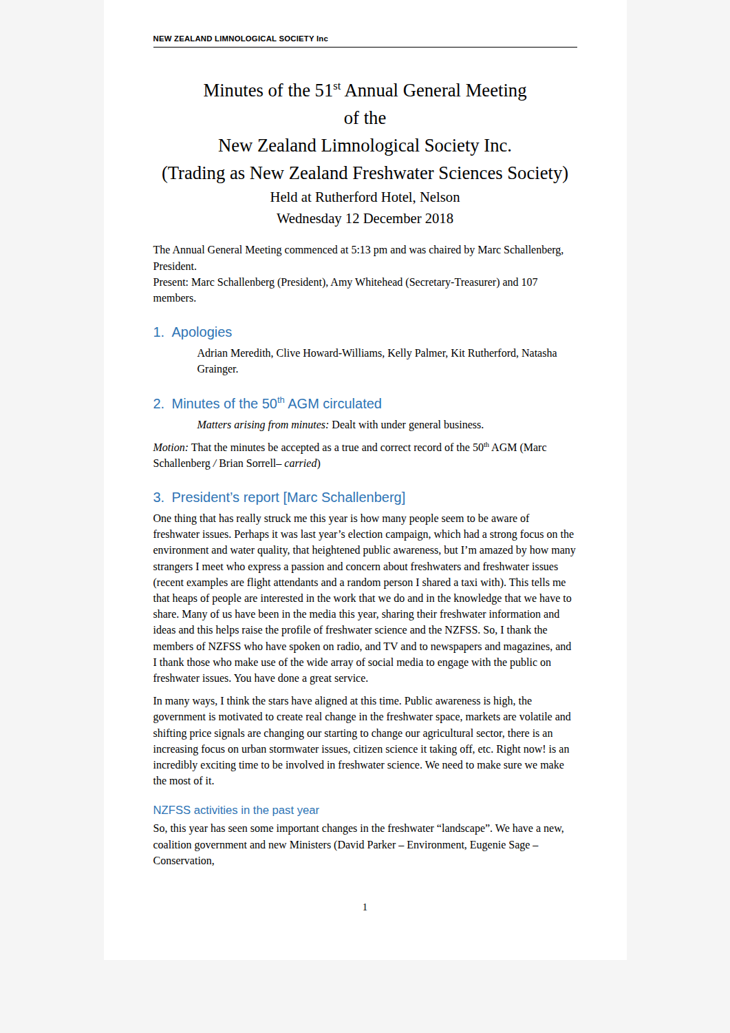NEW ZEALAND LIMNOLOGICAL SOCIETY Inc
Minutes of the 51st Annual General Meeting of the New Zealand Limnological Society Inc. (Trading as New Zealand Freshwater Sciences Society) Held at Rutherford Hotel, Nelson Wednesday 12 December 2018
The Annual General Meeting commenced at 5:13 pm and was chaired by Marc Schallenberg, President.
Present: Marc Schallenberg (President), Amy Whitehead (Secretary-Treasurer) and 107 members.
1. Apologies
Adrian Meredith, Clive Howard-Williams, Kelly Palmer, Kit Rutherford, Natasha Grainger.
2. Minutes of the 50th AGM circulated
Matters arising from minutes: Dealt with under general business.
Motion: That the minutes be accepted as a true and correct record of the 50th AGM (Marc Schallenberg / Brian Sorrell– carried)
3. President’s report [Marc Schallenberg]
One thing that has really struck me this year is how many people seem to be aware of freshwater issues. Perhaps it was last year’s election campaign, which had a strong focus on the environment and water quality, that heightened public awareness, but I’m amazed by how many strangers I meet who express a passion and concern about freshwaters and freshwater issues (recent examples are flight attendants and a random person I shared a taxi with). This tells me that heaps of people are interested in the work that we do and in the knowledge that we have to share. Many of us have been in the media this year, sharing their freshwater information and ideas and this helps raise the profile of freshwater science and the NZFSS. So, I thank the members of NZFSS who have spoken on radio, and TV and to newspapers and magazines, and I thank those who make use of the wide array of social media to engage with the public on freshwater issues. You have done a great service.
In many ways, I think the stars have aligned at this time. Public awareness is high, the government is motivated to create real change in the freshwater space, markets are volatile and shifting price signals are changing our starting to change our agricultural sector, there is an increasing focus on urban stormwater issues, citizen science it taking off, etc. Right now! is an incredibly exciting time to be involved in freshwater science. We need to make sure we make the most of it.
NZFSS activities in the past year
So, this year has seen some important changes in the freshwater “landscape”. We have a new, coalition government and new Ministers (David Parker – Environment, Eugenie Sage – Conservation,
1